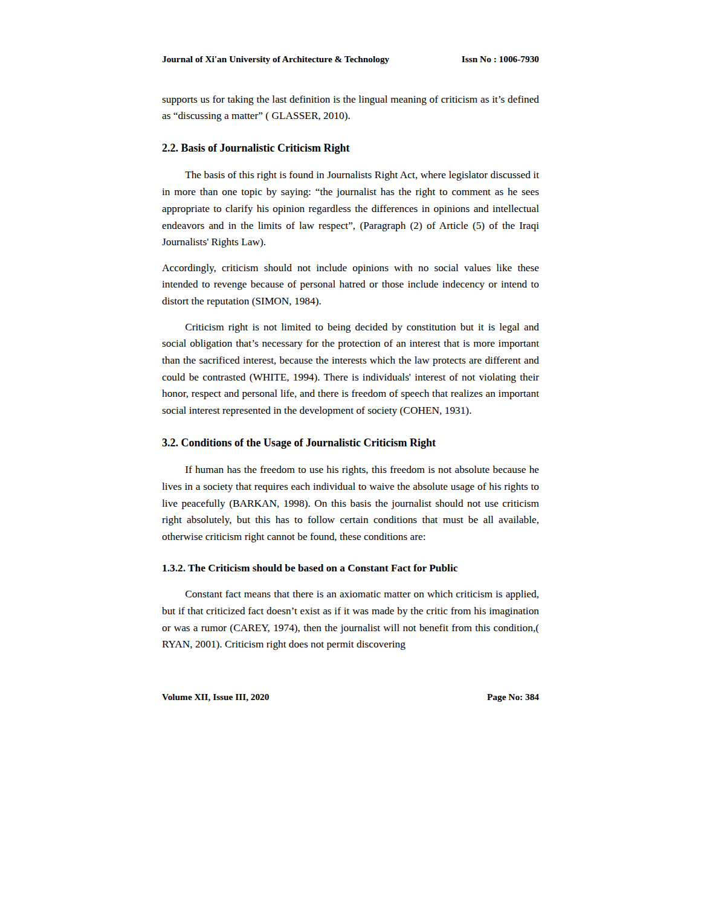Journal of Xi'an University of Architecture & Technology Issn No : 1006-7930
supports us for taking the last definition is the lingual meaning of criticism as it’s defined as “discussing a matter” ( GLASSER, 2010).
2.2. Basis of Journalistic Criticism Right
The basis of this right is found in Journalists Right Act, where legislator discussed it in more than one topic by saying: “the journalist has the right to comment as he sees appropriate to clarify his opinion regardless the differences in opinions and intellectual endeavors and in the limits of law respect”, (Paragraph (2) of Article (5) of the Iraqi Journalists' Rights Law).
Accordingly, criticism should not include opinions with no social values like these intended to revenge because of personal hatred or those include indecency or intend to distort the reputation (SIMON, 1984).
Criticism right is not limited to being decided by constitution but it is legal and social obligation that’s necessary for the protection of an interest that is more important than the sacrificed interest, because the interests which the law protects are different and could be contrasted (WHITE, 1994). There is individuals' interest of not violating their honor, respect and personal life, and there is freedom of speech that realizes an important social interest represented in the development of society (COHEN, 1931).
3.2. Conditions of the Usage of Journalistic Criticism Right
If human has the freedom to use his rights, this freedom is not absolute because he lives in a society that requires each individual to waive the absolute usage of his rights to live peacefully (BARKAN, 1998). On this basis the journalist should not use criticism right absolutely, but this has to follow certain conditions that must be all available, otherwise criticism right cannot be found, these conditions are:
1.3.2. The Criticism should be based on a Constant Fact for Public
Constant fact means that there is an axiomatic matter on which criticism is applied, but if that criticized fact doesn’t exist as if it was made by the critic from his imagination or was a rumor (CAREY, 1974), then the journalist will not benefit from this condition,( RYAN, 2001). Criticism right does not permit discovering
Volume XII, Issue III, 2020 Page No: 384